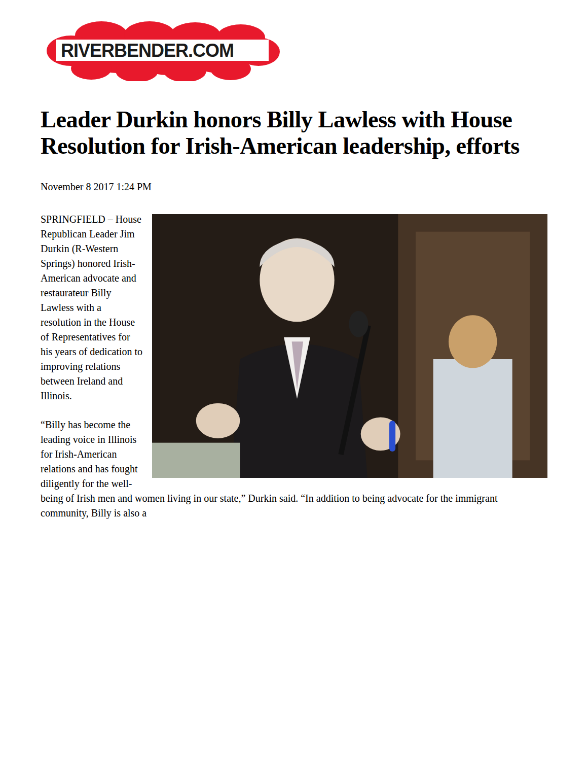RIVERBENDER.COM
Leader Durkin honors Billy Lawless with House Resolution for Irish-American leadership, efforts
November 8 2017 1:24 PM
SPRINGFIELD – House Republican Leader Jim Durkin (R-Western Springs) honored Irish-American advocate and restaurateur Billy Lawless with a resolution in the House of Representatives for his years of dedication to improving relations between Ireland and Illinois.
“Billy has become the leading voice in Illinois for Irish-American relations and has fought diligently for the well-being of Irish men and women living in our state,” Durkin said. “In addition to being advocate for the immigrant community, Billy is also a